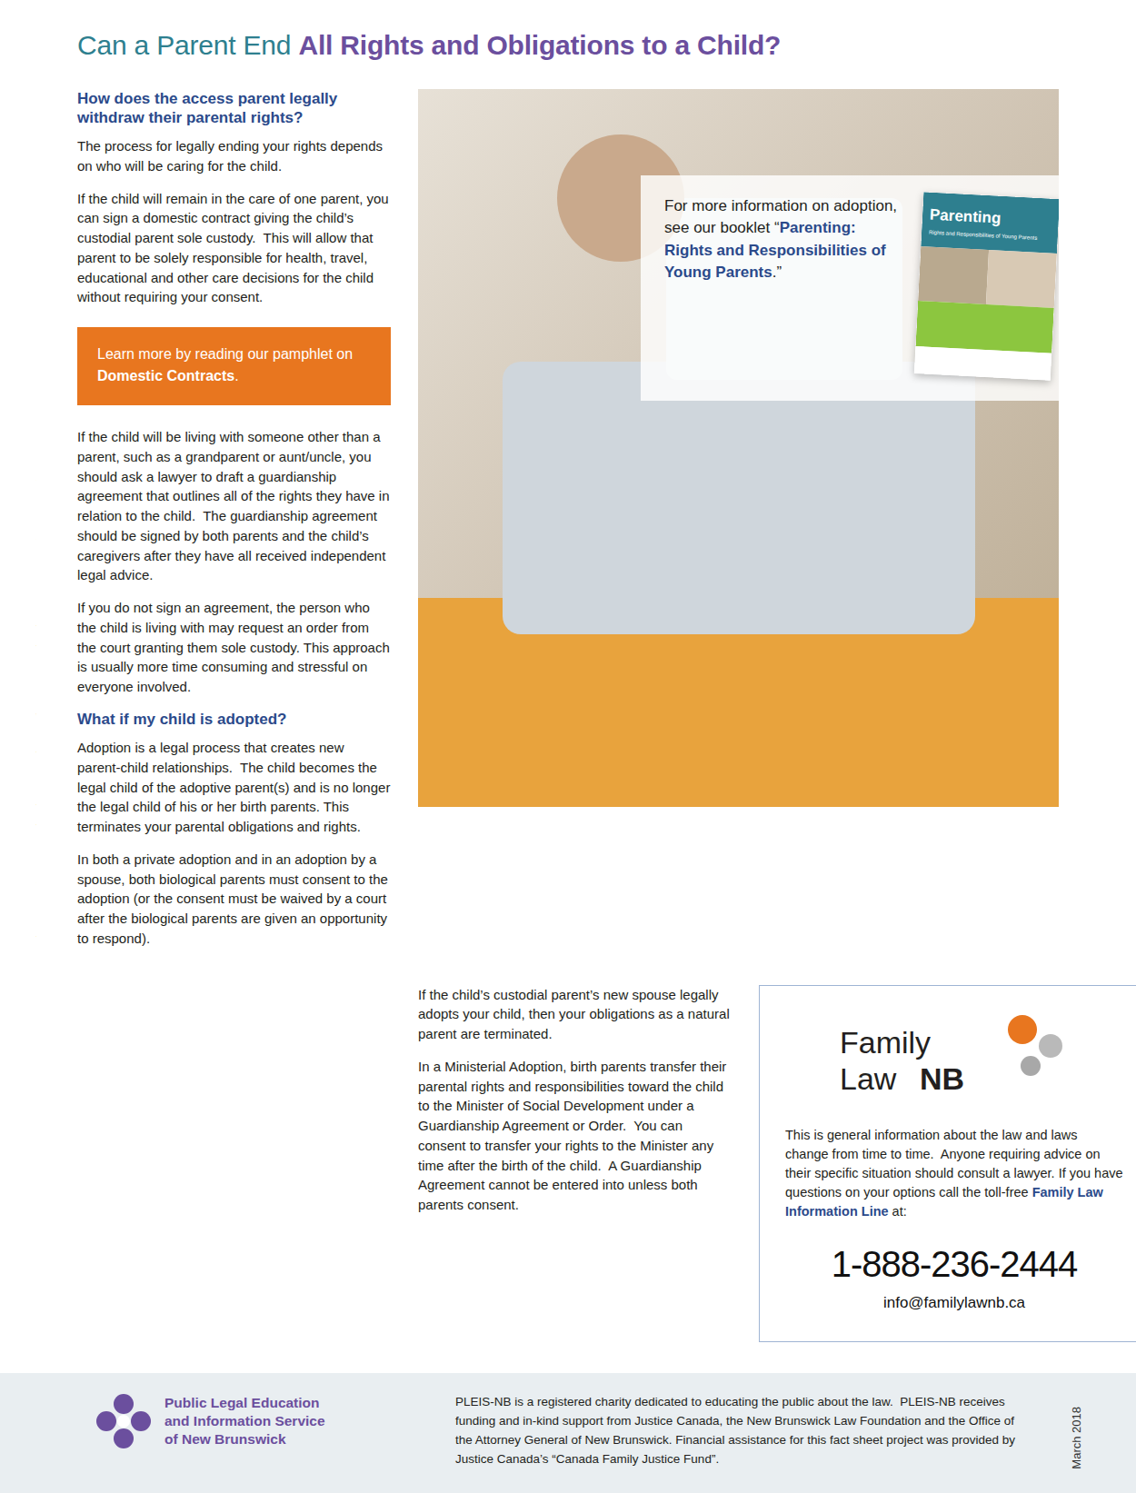Can a Parent End All Rights and Obligations to a Child?
How does the access parent legally withdraw their parental rights?
The process for legally ending your rights depends on who will be caring for the child.
If the child will remain in the care of one parent, you can sign a domestic contract giving the child’s custodial parent sole custody. This will allow that parent to be solely responsible for health, travel, educational and other care decisions for the child without requiring your consent.
Learn more by reading our pamphlet on Domestic Contracts.
If the child will be living with someone other than a parent, such as a grandparent or aunt/uncle, you should ask a lawyer to draft a guardianship agreement that outlines all of the rights they have in relation to the child. The guardianship agreement should be signed by both parents and the child’s caregivers after they have all received independent legal advice.
If you do not sign an agreement, the person who the child is living with may request an order from the court granting them sole custody. This approach is usually more time consuming and stressful on everyone involved.
What if my child is adopted?
Adoption is a legal process that creates new parent-child relationships. The child becomes the legal child of the adoptive parent(s) and is no longer the legal child of his or her birth parents. This terminates your parental obligations and rights.
In both a private adoption and in an adoption by a spouse, both biological parents must consent to the adoption (or the consent must be waived by a court after the biological parents are given an opportunity to respond).
For more information on adoption, see our booklet “Parenting: Rights and Responsibilities of Young Parents.”
If the child’s custodial parent’s new spouse legally adopts your child, then your obligations as a natural parent are terminated.
In a Ministerial Adoption, birth parents transfer their parental rights and responsibilities toward the child to the Minister of Social Development under a Guardianship Agreement or Order. You can consent to transfer your rights to the Minister any time after the birth of the child. A Guardianship Agreement cannot be entered into unless both parents consent.
This is general information about the law and laws change from time to time. Anyone requiring advice on their specific situation should consult a lawyer. If you have questions on your options call the toll-free Family Law Information Line at:
1-888-236-2444
info@familylawnb.ca
Public Legal Education
and Information Service
of New Brunswick
PLEIS-NB is a registered charity dedicated to educating the public about the law. PLEIS-NB receives funding and in-kind support from Justice Canada, the New Brunswick Law Foundation and the Office of the Attorney General of New Brunswick. Financial assistance for this fact sheet project was provided by Justice Canada’s “Canada Family Justice Fund”.
March 2018